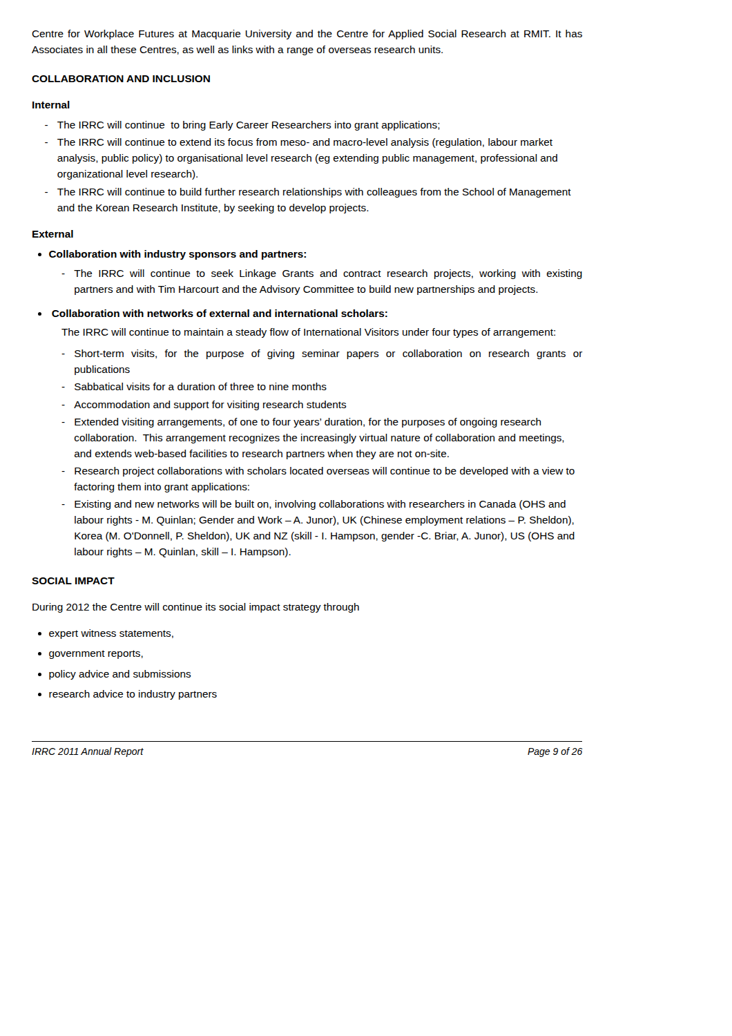Centre for Workplace Futures at Macquarie University and the Centre for Applied Social Research at RMIT. It has Associates in all these Centres, as well as links with a range of overseas research units.
Collaboration and Inclusion
Internal
The IRRC will continue to bring Early Career Researchers into grant applications;
The IRRC will continue to extend its focus from meso- and macro-level analysis (regulation, labour market analysis, public policy) to organisational level research (eg extending public management, professional and organizational level research).
The IRRC will continue to build further research relationships with colleagues from the School of Management and the Korean Research Institute, by seeking to develop projects.
External
Collaboration with industry sponsors and partners:
The IRRC will continue to seek Linkage Grants and contract research projects, working with existing partners and with Tim Harcourt and the Advisory Committee to build new partnerships and projects.
Collaboration with networks of external and international scholars:
The IRRC will continue to maintain a steady flow of International Visitors under four types of arrangement:
Short-term visits, for the purpose of giving seminar papers or collaboration on research grants or publications
Sabbatical visits for a duration of three to nine months
Accommodation and support for visiting research students
Extended visiting arrangements, of one to four years’ duration, for the purposes of ongoing research collaboration. This arrangement recognizes the increasingly virtual nature of collaboration and meetings, and extends web-based facilities to research partners when they are not on-site.
Research project collaborations with scholars located overseas will continue to be developed with a view to factoring them into grant applications:
Existing and new networks will be built on, involving collaborations with researchers in Canada (OHS and labour rights - M. Quinlan; Gender and Work – A. Junor), UK (Chinese employment relations – P. Sheldon), Korea (M. O'Donnell, P. Sheldon), UK and NZ (skill - I. Hampson, gender -C. Briar, A. Junor), US (OHS and labour rights – M. Quinlan, skill – I. Hampson).
Social Impact
During 2012 the Centre will continue its social impact strategy through
expert witness statements,
government reports,
policy advice and submissions
research advice to industry partners
IRRC 2011 Annual Report Page 9 of 26